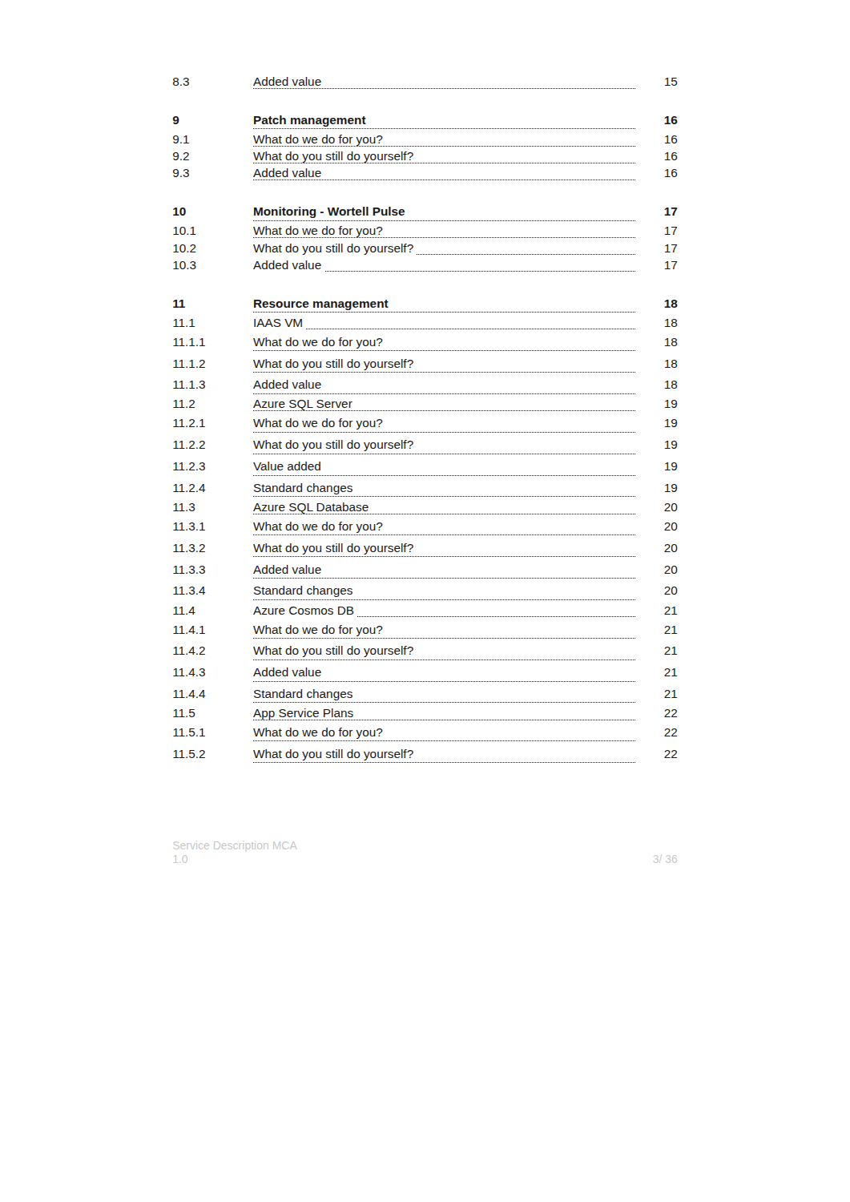| 8.3 | Added value | 15 |
| 9 | Patch management | 16 |
| 9.1 | What do we do for you? | 16 |
| 9.2 | What do you still do yourself? | 16 |
| 9.3 | Added value | 16 |
| 10 | Monitoring - Wortell Pulse | 17 |
| 10.1 | What do we do for you? | 17 |
| 10.2 | What do you still do yourself? | 17 |
| 10.3 | Added value | 17 |
| 11 | Resource management | 18 |
| 11.1 | IAAS VM | 18 |
| 11.1.1 | What do we do for you? | 18 |
| 11.1.2 | What do you still do yourself? | 18 |
| 11.1.3 | Added value | 18 |
| 11.2 | Azure SQL Server | 19 |
| 11.2.1 | What do we do for you? | 19 |
| 11.2.2 | What do you still do yourself? | 19 |
| 11.2.3 | Value added | 19 |
| 11.2.4 | Standard changes | 19 |
| 11.3 | Azure SQL Database | 20 |
| 11.3.1 | What do we do for you? | 20 |
| 11.3.2 | What do you still do yourself? | 20 |
| 11.3.3 | Added value | 20 |
| 11.3.4 | Standard changes | 20 |
| 11.4 | Azure Cosmos DB | 21 |
| 11.4.1 | What do we do for you? | 21 |
| 11.4.2 | What do you still do yourself? | 21 |
| 11.4.3 | Added value | 21 |
| 11.4.4 | Standard changes | 21 |
| 11.5 | App Service Plans | 22 |
| 11.5.1 | What do we do for you? | 22 |
| 11.5.2 | What do you still do yourself? | 22 |
Service Description MCA
1.0 3/ 36